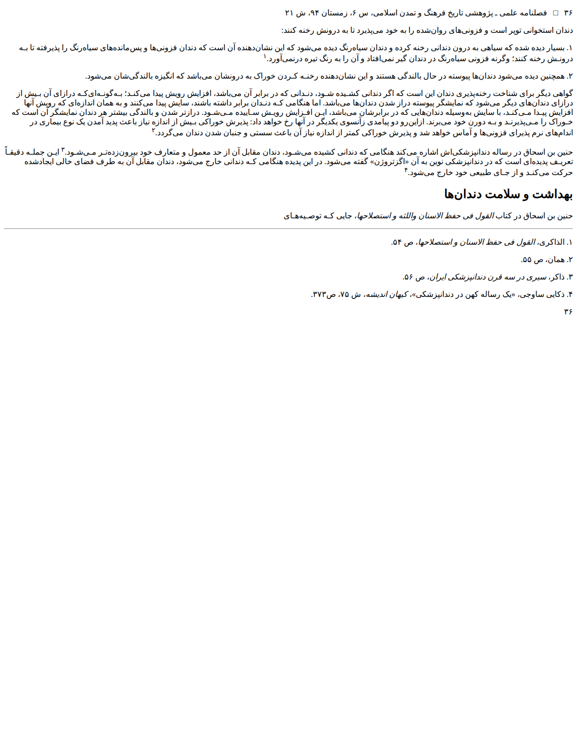۳۶ □ فصلنامه علمی ـ پژوهشی تاریخ فرهنگ و تمدن اسلامی، س ۶، زمستان ۹۴، ش ۲۱
دندان استخوانی توپر است و فزونی‌های روان‌شده را به خود می‌پذیرد تا به درونش رخنه کنند:
۱. بسیار دیده شده که سیاهی به درون دندانی رخنه کرده و دندان سیاه‌رنگ دیده می‌شود که این نشان‌دهنده آن است که دندان فزونی‌ها و پس‌مانده‌های سیاه‌رنگ را پذیرفته تا بـه درونـش رخنه کنند؛ وگرنه فزونی سیاه‌رنگ در دندان گیر نمی‌افتاد و آن را به رنگ تیره درنمی‌آورد.۱
۲. همچنین دیده می‌شود دندان‌ها پیوسته در حال بالندگی هستند و این نشان‌دهنده رخنـه کـردن خوراک به درونشان می‌باشد که انگیزه بالندگی‌شان می‌شود.
گواهی دیگر برای شناخت رخنه‌پذیری دندان این است که اگر دندانی کشـیده شـود، دنـدانی که در برابر آن می‌باشد، افزایش رویش پیدا می‌کنـد؛ بـه‌گونـه‌ای‌کـه درازای آن بـیش از درازای دندان‌های دیگر می‌شود که نمایشگر پیوسته دراز شدن دندان‌ها می‌باشد. اما هنگامی کـه دنـدان برابر داشته باشند، سایش پیدا می‌کنند و به همان اندازه‌ای که رویش آنها افزایش پیـدا مـی‌کنـد، با سایش به‌وسیله دندان‌هایی که در برابرشان می‌باشد، ایـن افـزایش رویـش سـاییده مـی‌شـود. درازتر شدن و بالندگی بیشتر هر دندان نمایشگر آن است که خـوراک را مـی‌پذیرنـد و بـه دورن خود می‌برند. ازاین‌رو دو پیامدی زآنسوی یکدیگر در آنها رخ خواهد داد: پذیرش خوراکی بـیش از اندازه نیاز باعث پدید آمدن یک نوع بیماری در اندام‌های نرم پذیرای فزونی‌ها و آماس خواهد شد و پذیرش خوراکی کمتر از اندازه نیاز آن باعث سستی و جنبان شدن دندان می‌گردد.۲
حنین بن اسحاق در رساله دندانپزشکی‌اش اشاره می‌کند هنگامی که دندانی کشیده می‌شـود، دندان مقابل آن از حد معمول و متعارف خود بیرون‌زده‌تـر مـی‌شـود.۳ ایـن جملـه دقیقـاً تعریـف پدیده‌ای است که در دندانپزشکی نوین به آن «اگزتروژن» گفته می‌شود. در این پدیده هنگامی کـه دندانی خارج می‌شود، دندان مقابل آن به طرف فضای خالی ایجادشده حرکت می‌کنـد و از جـای طبیعی خود خارج می‌شود.۴
بهداشت و سلامت دندان‌ها
حنین بن اسحاق در کتاب القول فی حفظ الاسنان واللثه و استصلاحها، جایی کـه توصـیه‌هـای
۱. الذاکری، القول فی حفظ الاسنان و استصلاحها، ص ۵۴.
۲. همان، ص ۵۵.
۳. ذاکر، سیری در سه قرن دندانپزشکی ایران، ص ۵۶.
۴. ذکایی ساوجی، «یک رساله کهن در دندانپزشکی»، کیهان اندیشه، ش ۷۵، ص۳۷۳.
۳۶